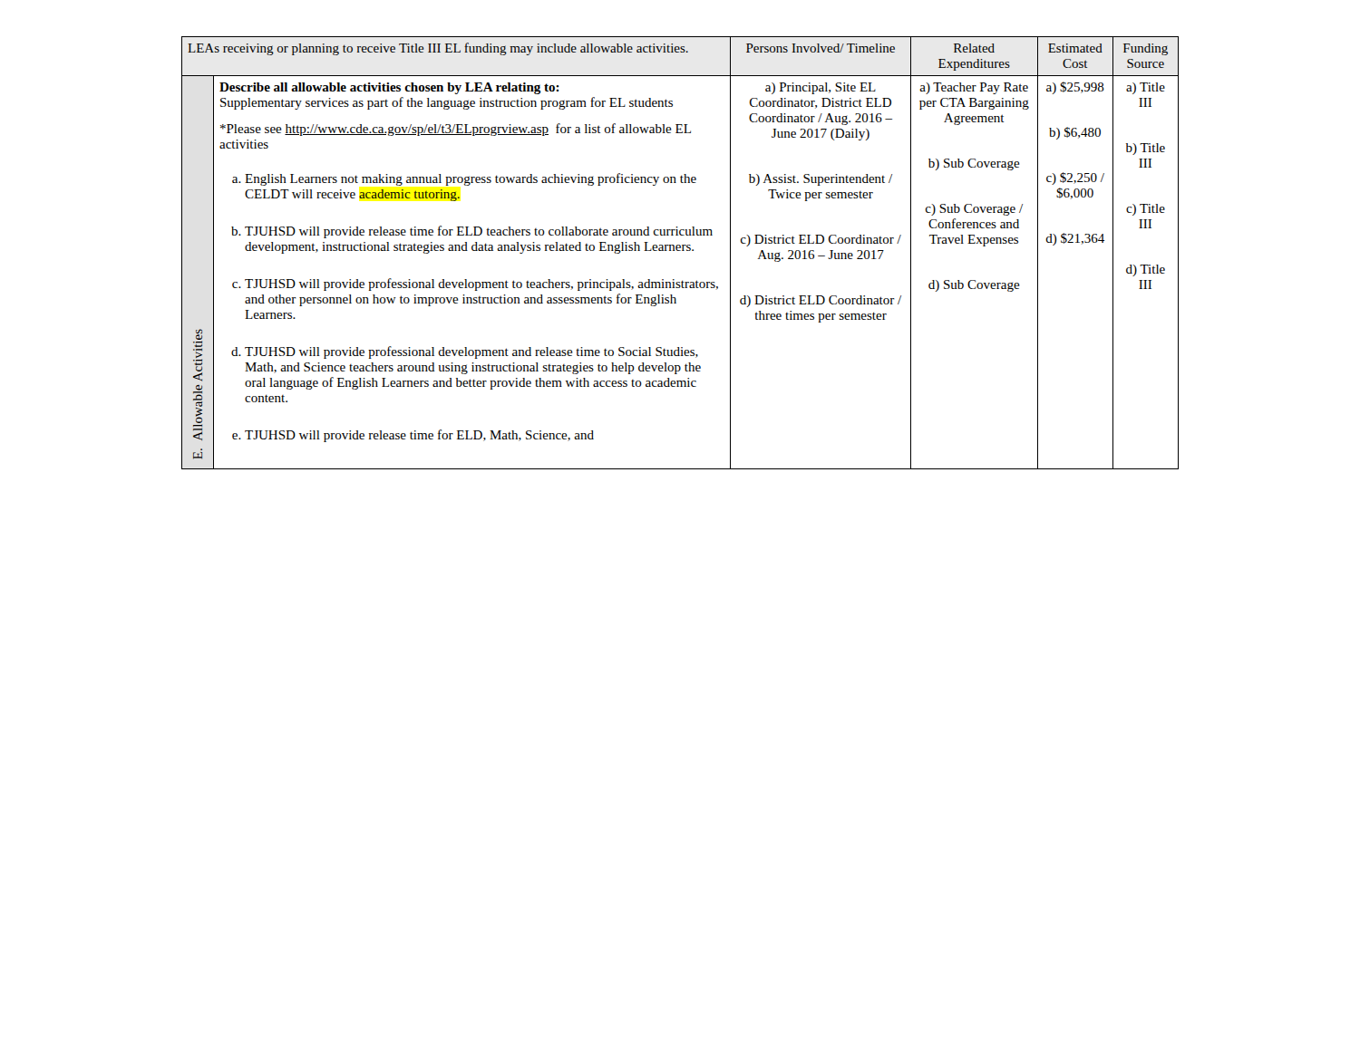| LEAs receiving or planning to receive Title III EL funding may include allowable activities. | Persons Involved/ Timeline | Related Expenditures | Estimated Cost | Funding Source |
| --- | --- | --- | --- | --- |
| E. Allowable Activities | Describe all allowable activities chosen by LEA relating to: Supplementary services as part of the language instruction program for EL students *Please see http://www.cde.ca.gov/sp/el/t3/ELprogrview.asp for a list of allowable EL activities English Learners not making annual progress towards achieving proficiency on the CELDT will receive academic tutoring. TJUHSD will provide release time for ELD teachers to collaborate around curriculum development, instructional strategies and data analysis related to English Learners. TJUHSD will provide professional development to teachers, principals, administrators, and other personnel on how to improve instruction and assessments for English Learners. TJUHSD will provide professional development and release time to Social Studies, Math, and Science teachers around using instructional strategies to help develop the oral language of English Learners and better provide them with access to academic content. TJUHSD will provide release time for ELD, Math, Science, and | a) Principal, Site EL Coordinator, District ELD Coordinator / Aug. 2016 – June 2017 (Daily) b) Assist. Superintendent / Twice per semester c) District ELD Coordinator / Aug. 2016 – June 2017 d) District ELD Coordinator / three times per semester | a) Teacher Pay Rate per CTA Bargaining Agreement b) Sub Coverage c) Sub Coverage / Conferences and Travel Expenses d) Sub Coverage | a) $25,998 b) $6,480 c) $2,250 / $6,000 d) $21,364 | a) Title III b) Title III c) Title III d) Title III |